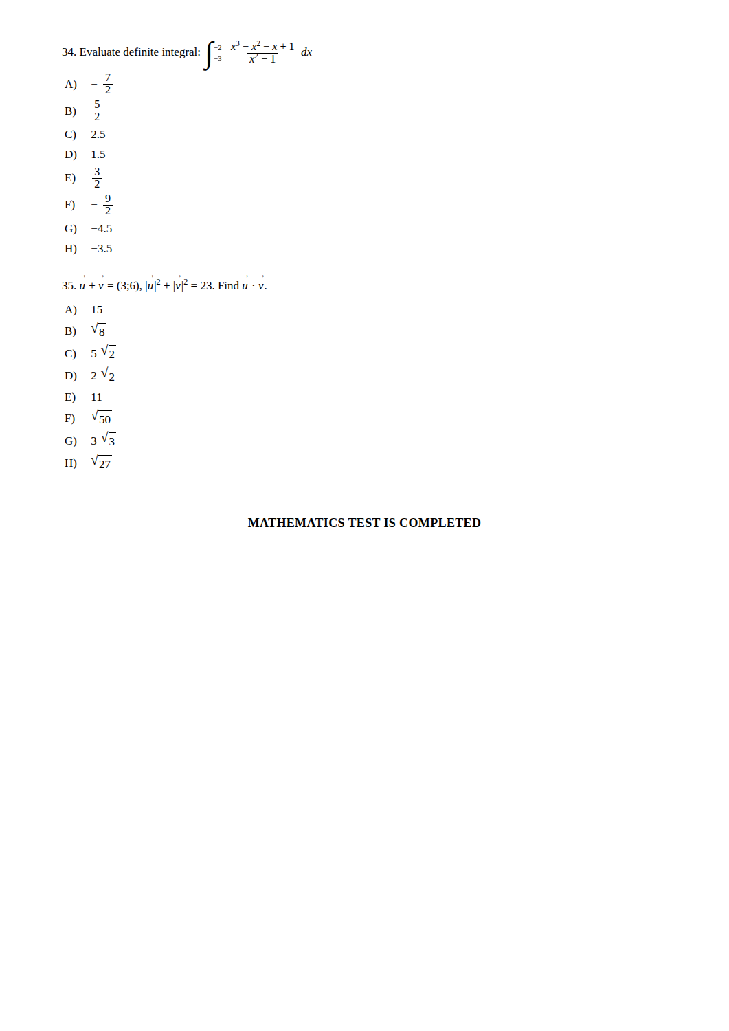34. Evaluate definite integral: ∫−2−3 x3 − x2 − x + 1 x2 − 1 dx
A) −72
B) 52
C) 2.5
D) 1.5
E) 32
F) −92
G) −4.5
H) −3.5
35. u + v = (3;6), |u|2 + |v|2 = 23. Find u · v.
A) 15
B) √8
C) 5√2
D) 2√2
E) 11
F) √50
G) 3√3
H) √27
MATHEMATICS TEST IS COMPLETED